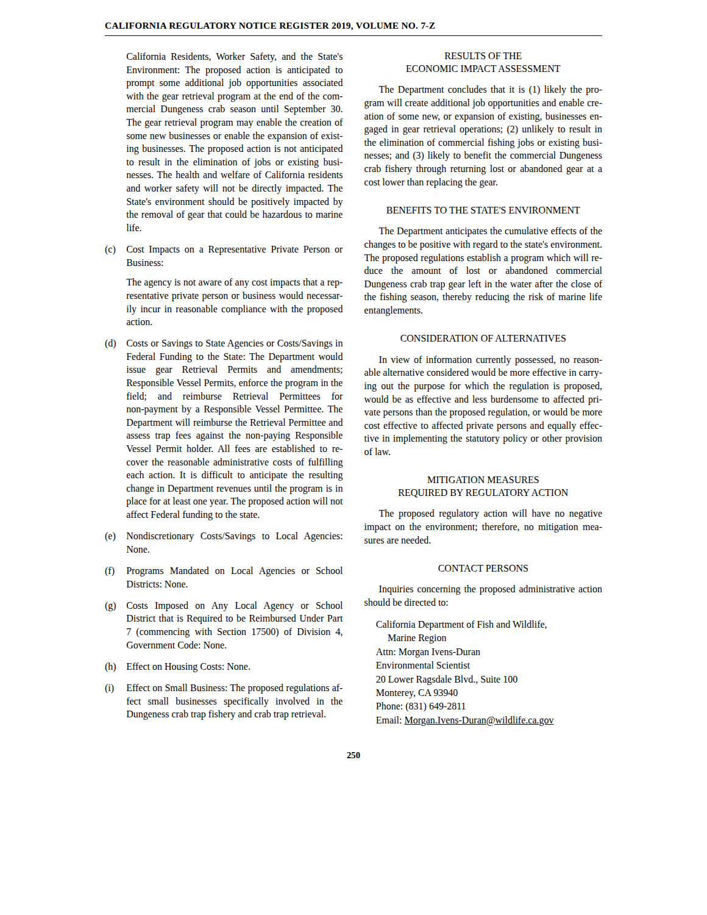CALIFORNIA REGULATORY NOTICE REGISTER 2019, VOLUME NO. 7‑Z
California Residents, Worker Safety, and the State's Environment: The proposed action is anticipated to prompt some additional job opportunities associated with the gear retrieval program at the end of the commercial Dungeness crab season until September 30. The gear retrieval program may enable the creation of some new businesses or enable the expansion of existing businesses. The proposed action is not anticipated to result in the elimination of jobs or existing businesses. The health and welfare of California residents and worker safety will not be directly impacted. The State's environment should be positively impacted by the removal of gear that could be hazardous to marine life.
(c)
Cost Impacts on a Representative Private Person or Business:
The agency is not aware of any cost impacts that a representative private person or business would necessarily incur in reasonable compliance with the proposed action.
(d)
Costs or Savings to State Agencies or Costs/Savings in Federal Funding to the State: The Department would issue gear Retrieval Permits and amendments; Responsible Vessel Permits, enforce the program in the field; and reimburse Retrieval Permittees for non‑payment by a Responsible Vessel Permittee. The Department will reimburse the Retrieval Permittee and assess trap fees against the non‑paying Responsible Vessel Permit holder. All fees are established to recover the reasonable administrative costs of fulfilling each action. It is difficult to anticipate the resulting change in Department revenues until the program is in place for at least one year. The proposed action will not affect Federal funding to the state.
(e)
Nondiscretionary Costs/Savings to Local Agencies: None.
(f)
Programs Mandated on Local Agencies or School Districts: None.
(g)
Costs Imposed on Any Local Agency or School District that is Required to be Reimbursed Under Part 7 (commencing with Section 17500) of Division 4, Government Code: None.
(h)
Effect on Housing Costs: None.
(i)
Effect on Small Business: The proposed regulations affect small businesses specifically involved in the Dungeness crab trap fishery and crab trap retrieval.
Results of the
Economic Impact Assessment
The Department concludes that it is (1) likely the program will create additional job opportunities and enable creation of some new, or expansion of existing, businesses engaged in gear retrieval operations; (2) unlikely to result in the elimination of commercial fishing jobs or existing businesses; and (3) likely to benefit the commercial Dungeness crab fishery through returning lost or abandoned gear at a cost lower than replacing the gear.
Benefits to the State's Environment
The Department anticipates the cumulative effects of the changes to be positive with regard to the state's environment. The proposed regulations establish a program which will reduce the amount of lost or abandoned commercial Dungeness crab trap gear left in the water after the close of the fishing season, thereby reducing the risk of marine life entanglements.
Consideration of Alternatives
In view of information currently possessed, no reasonable alternative considered would be more effective in carrying out the purpose for which the regulation is proposed, would be as effective and less burdensome to affected private persons than the proposed regulation, or would be more cost effective to affected private persons and equally effective in implementing the statutory policy or other provision of law.
Mitigation Measures
Required by Regulatory Action
The proposed regulatory action will have no negative impact on the environment; therefore, no mitigation measures are needed.
Contact Persons
Inquiries concerning the proposed administrative action should be directed to:
California Department of Fish and Wildlife,
Marine Region
Attn: Morgan Ivens‑Duran
Environmental Scientist
20 Lower Ragsdale Blvd., Suite 100
Monterey, CA 93940
Phone: (831) 649‑2811
Email: Morgan.Ivens‑Duran@wildlife.ca.gov
250